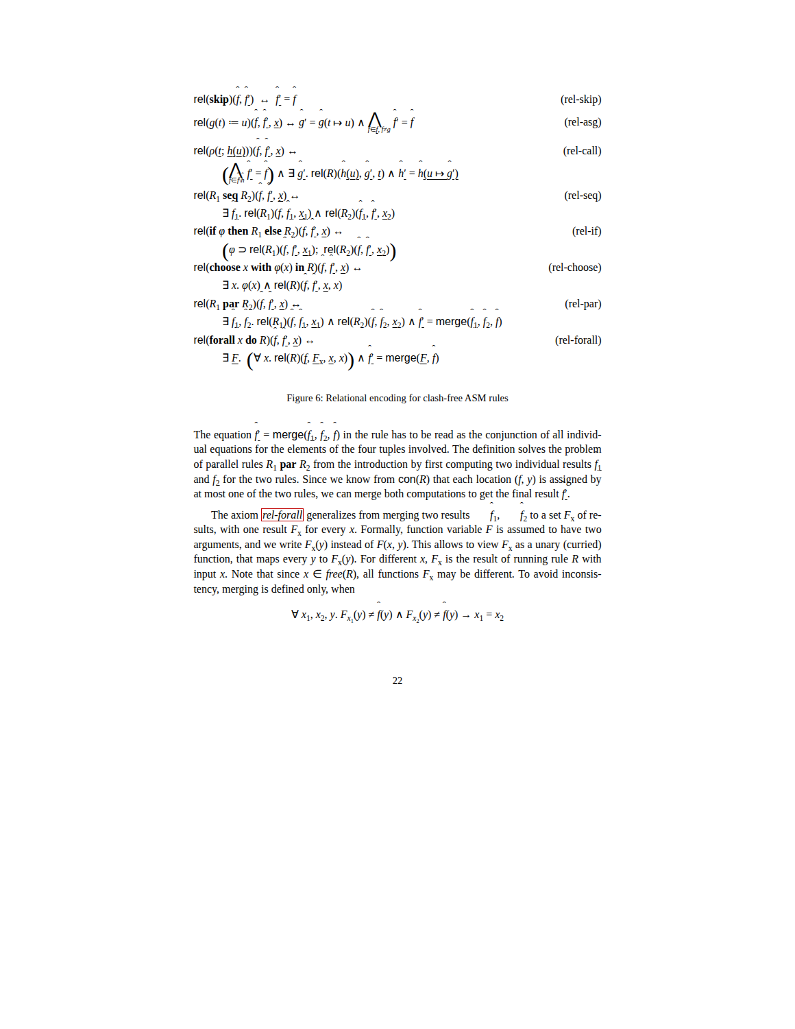rel(skip)(f, f′) ↔ f′ = f
(rel-skip)
rel(g(t) ≔ u)(f, f′, x) ↔ g′ = g(t ↦ u) ∧ ⋀f∈f, f≠g f′ = f
(rel-asg)
rel(ρ(t; h(u)))(f, f′, x) ↔
(rel-call)
(⋀f∈f\h f′ = f) ∧ ∃ g′. rel(R)(h(u), g′, t) ∧ h′ = h(u ↦ g′)
rel(R1 seq R2)(f, f′, x) ↔
(rel-seq)
∃ f1. rel(R1)(f, f1, x1) ∧ rel(R2)(f1, f′, x2)
rel(if φ then R1 else R2)(f, f′, x) ↔
(rel-if)
(φ ⊃ rel(R1)(f, f′, x1); rel(R2)(f, f′, x2))
rel(choose x with φ(x) in R)(f, f′, x) ↔
(rel-choose)
∃ x. φ(x) ∧ rel(R)(f, f′, x, x)
rel(R1 par R2)(f, f′, x) ↔
(rel-par)
∃ f1, f2. rel(R1)(f, f1, x1) ∧ rel(R2)(f, f2, x2) ∧ f′ = merge(f1, f2, f)
rel(forall x do R)(f, f′, x) ↔
(rel-forall)
∃ F. (∀ x. rel(R)(f, Fx, x, x)) ∧ f′ = merge(F, f)
Figure 6: Relational encoding for clash-free ASM rules
The equation f′ = merge(f1, f2, f) in the rule has to be read as the conjunction of all individual equations for the elements of the four tuples involved. The definition solves the problem of parallel rules R1 par R2 from the introduction by first computing two individual results f1 and f2 for the two rules. Since we know from con(R) that each location (f, y) is assigned by at most one of the two rules, we can merge both computations to get the final result f′.
The axiom rel-forall generalizes from merging two results f1, f2 to a set Fx of results, with one result Fx for every x. Formally, function variable F is assumed to have two arguments, and we write Fx(y) instead of F(x, y). This allows to view Fx as a unary (curried) function, that maps every y to Fx(y). For different x, Fx is the result of running rule R with input x. Note that since x ∈ free(R), all functions Fx may be different. To avoid inconsistency, merging is defined only, when
∀ x1, x2, y. Fx1(y) ≠ f(y) ∧ Fx2(y) ≠ f(y) → x1 = x2
22